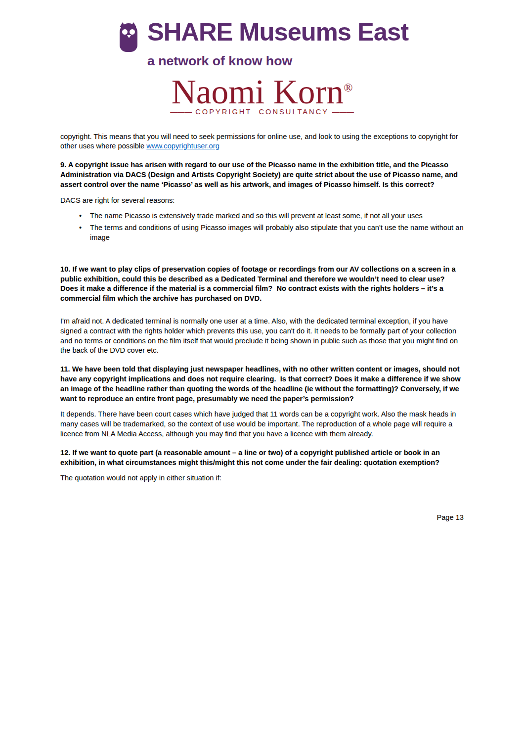SHARE Museums East
a network of know how
Naomi Korn®
——— COPYRIGHT CONSULTANCY ———
copyright. This means that you will need to seek permissions for online use, and look to using the exceptions to copyright for other uses where possible www.copyrightuser.org
9. A copyright issue has arisen with regard to our use of the Picasso name in the exhibition title, and the Picasso Administration via DACS (Design and Artists Copyright Society) are quite strict about the use of Picasso name, and assert control over the name ‘Picasso’ as well as his artwork, and images of Picasso himself. Is this correct?
DACS are right for several reasons:
The name Picasso is extensively trade marked and so this will prevent at least some, if not all your uses
The terms and conditions of using Picasso images will probably also stipulate that you can't use the name without an image
10. If we want to play clips of preservation copies of footage or recordings from our AV collections on a screen in a public exhibition, could this be described as a Dedicated Terminal and therefore we wouldn’t need to clear use? Does it make a difference if the material is a commercial film? No contract exists with the rights holders – it’s a commercial film which the archive has purchased on DVD.
I'm afraid not. A dedicated terminal is normally one user at a time. Also, with the dedicated terminal exception, if you have signed a contract with the rights holder which prevents this use, you can't do it. It needs to be formally part of your collection and no terms or conditions on the film itself that would preclude it being shown in public such as those that you might find on the back of the DVD cover etc.
11. We have been told that displaying just newspaper headlines, with no other written content or images, should not have any copyright implications and does not require clearing. Is that correct? Does it make a difference if we show an image of the headline rather than quoting the words of the headline (ie without the formatting)? Conversely, if we want to reproduce an entire front page, presumably we need the paper’s permission?
It depends. There have been court cases which have judged that 11 words can be a copyright work. Also the mask heads in many cases will be trademarked, so the context of use would be important. The reproduction of a whole page will require a licence from NLA Media Access, although you may find that you have a licence with them already.
12. If we want to quote part (a reasonable amount – a line or two) of a copyright published article or book in an exhibition, in what circumstances might this/might this not come under the fair dealing: quotation exemption?
The quotation would not apply in either situation if:
Page 13